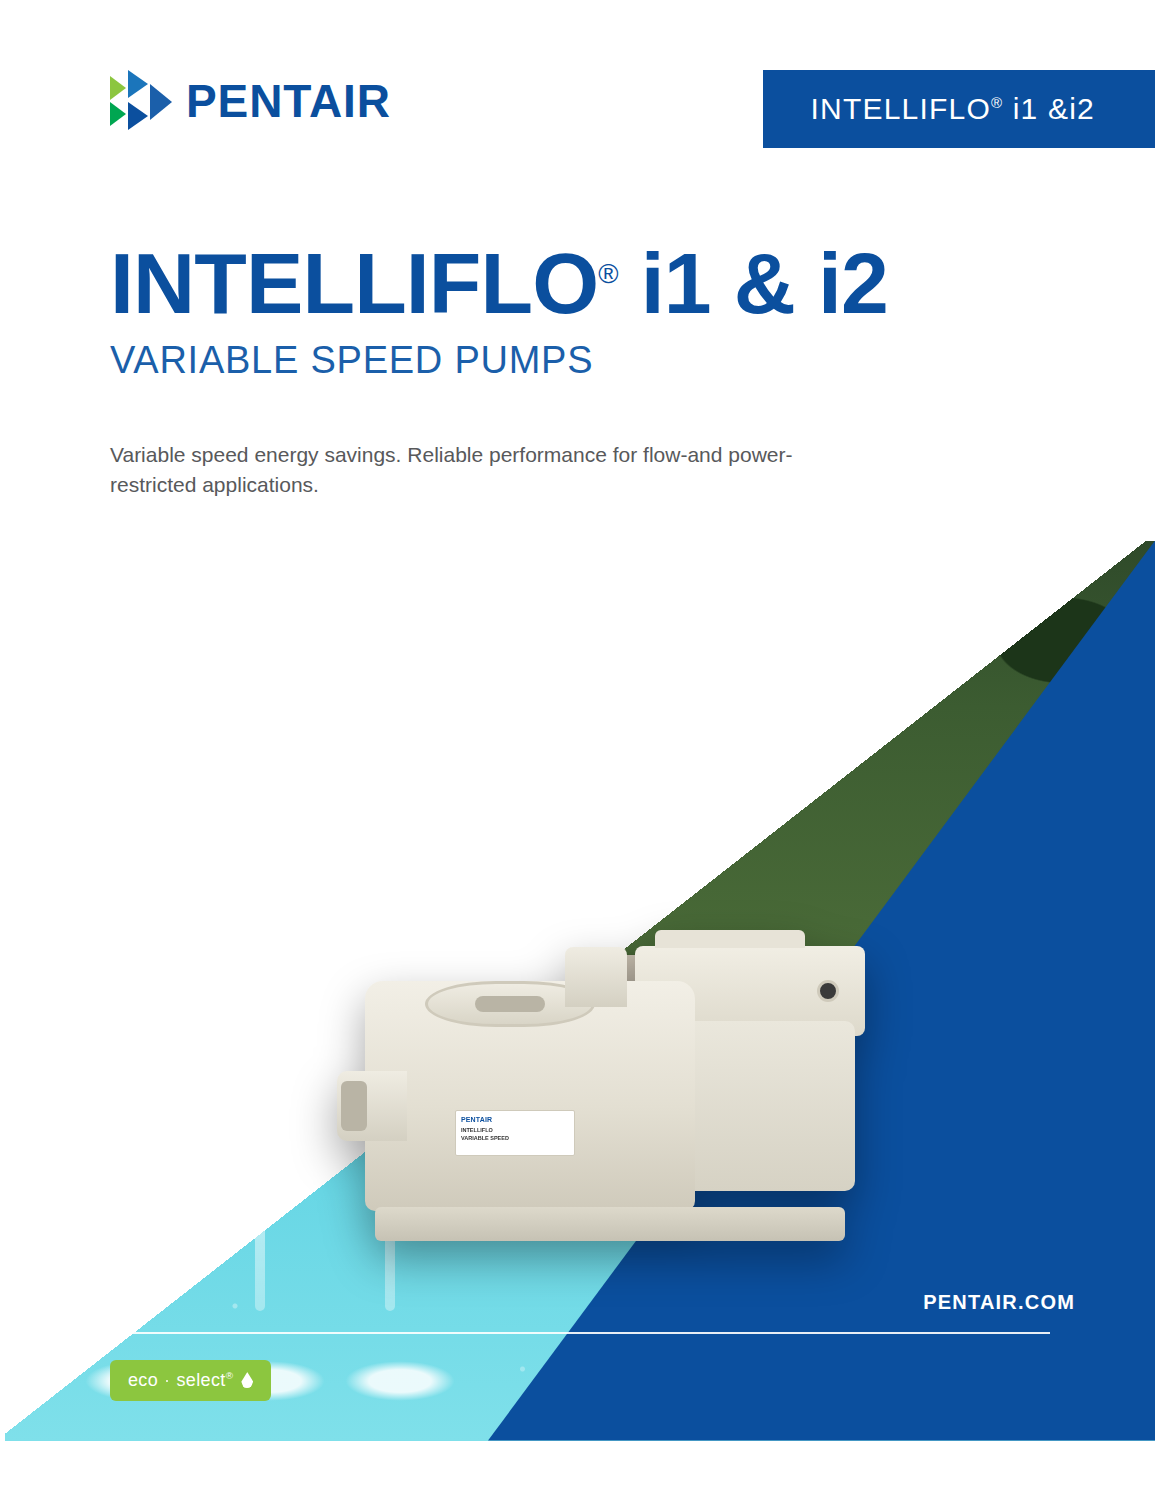PENTAIR
INTELLIFLO® i1 &i2
INTELLIFLO® i1 & i2
VARIABLE SPEED PUMPS
Variable speed energy savings. Reliable performance for flow-and power-restricted applications.
PENTAIR
INTELLIFLO
VARIABLE SPEED
PENTAIR.COM
eco·select®